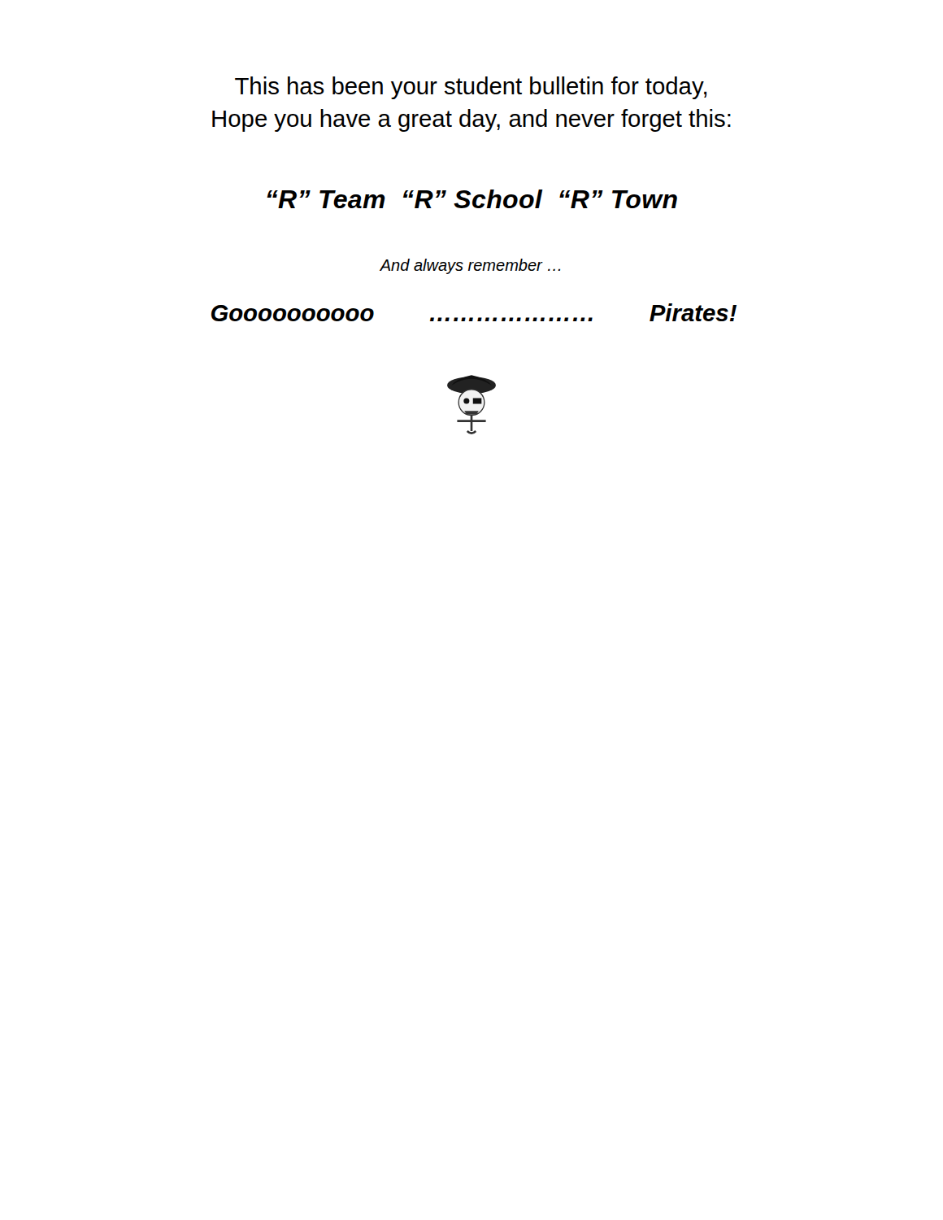This has been your student bulletin for today, Hope you have a great day, and never forget this:
“R” Team “R” School “R” Town
And always remember …
Goooooooooo ………………… Pirates!